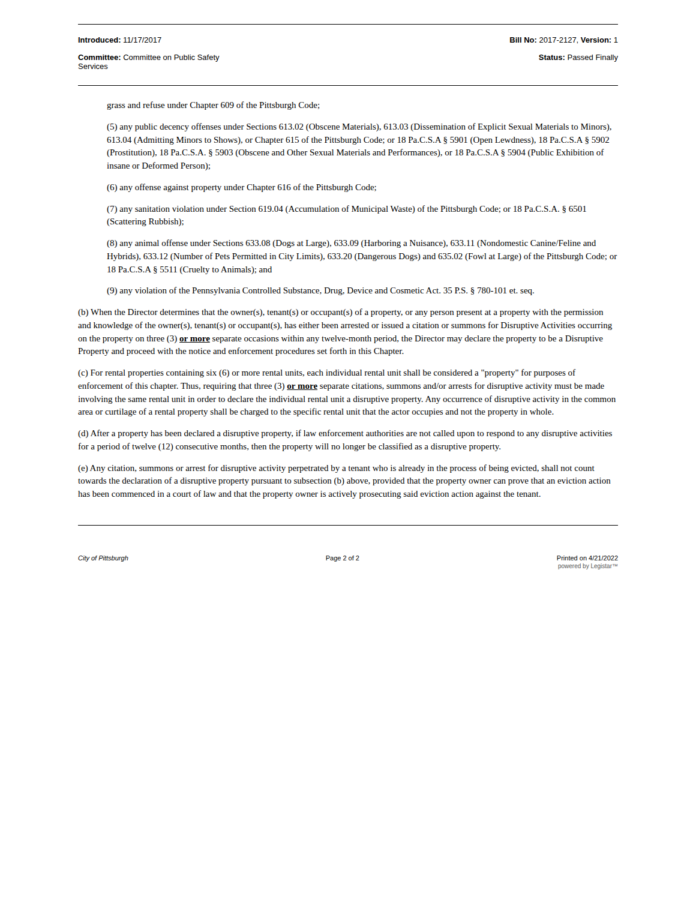Introduced: 11/17/2017
Bill No: 2017-2127, Version: 1
Committee: Committee on Public Safety
Services
Status: Passed Finally
grass and refuse under Chapter 609 of the Pittsburgh Code;
(5) any public decency offenses under Sections 613.02 (Obscene Materials), 613.03 (Dissemination of Explicit Sexual Materials to Minors), 613.04 (Admitting Minors to Shows), or Chapter 615 of the Pittsburgh Code; or 18 Pa.C.S.A § 5901 (Open Lewdness), 18 Pa.C.S.A § 5902 (Prostitution), 18 Pa.C.S.A. § 5903 (Obscene and Other Sexual Materials and Performances), or 18 Pa.C.S.A § 5904 (Public Exhibition of insane or Deformed Person);
(6) any offense against property under Chapter 616 of the Pittsburgh Code;
(7) any sanitation violation under Section 619.04 (Accumulation of Municipal Waste) of the Pittsburgh Code; or 18 Pa.C.S.A. § 6501 (Scattering Rubbish);
(8) any animal offense under Sections 633.08 (Dogs at Large), 633.09 (Harboring a Nuisance), 633.11 (Nondomestic Canine/Feline and Hybrids), 633.12 (Number of Pets Permitted in City Limits), 633.20 (Dangerous Dogs) and 635.02 (Fowl at Large) of the Pittsburgh Code; or 18 Pa.C.S.A § 5511 (Cruelty to Animals); and
(9) any violation of the Pennsylvania Controlled Substance, Drug, Device and Cosmetic Act. 35 P.S. § 780-101 et. seq.
(b) When the Director determines that the owner(s), tenant(s) or occupant(s) of a property, or any person present at a property with the permission and knowledge of the owner(s), tenant(s) or occupant(s), has either been arrested or issued a citation or summons for Disruptive Activities occurring on the property on three (3) or more separate occasions within any twelve-month period, the Director may declare the property to be a Disruptive Property and proceed with the notice and enforcement procedures set forth in this Chapter.
(c) For rental properties containing six (6) or more rental units, each individual rental unit shall be considered a "property" for purposes of enforcement of this chapter. Thus, requiring that three (3) or more separate citations, summons and/or arrests for disruptive activity must be made involving the same rental unit in order to declare the individual rental unit a disruptive property. Any occurrence of disruptive activity in the common area or curtilage of a rental property shall be charged to the specific rental unit that the actor occupies and not the property in whole.
(d) After a property has been declared a disruptive property, if law enforcement authorities are not called upon to respond to any disruptive activities for a period of twelve (12) consecutive months, then the property will no longer be classified as a disruptive property.
(e) Any citation, summons or arrest for disruptive activity perpetrated by a tenant who is already in the process of being evicted, shall not count towards the declaration of a disruptive property pursuant to subsection (b) above, provided that the property owner can prove that an eviction action has been commenced in a court of law and that the property owner is actively prosecuting said eviction action against the tenant.
City of Pittsburgh
Page 2 of 2
Printed on 4/21/2022
powered by Legistar™